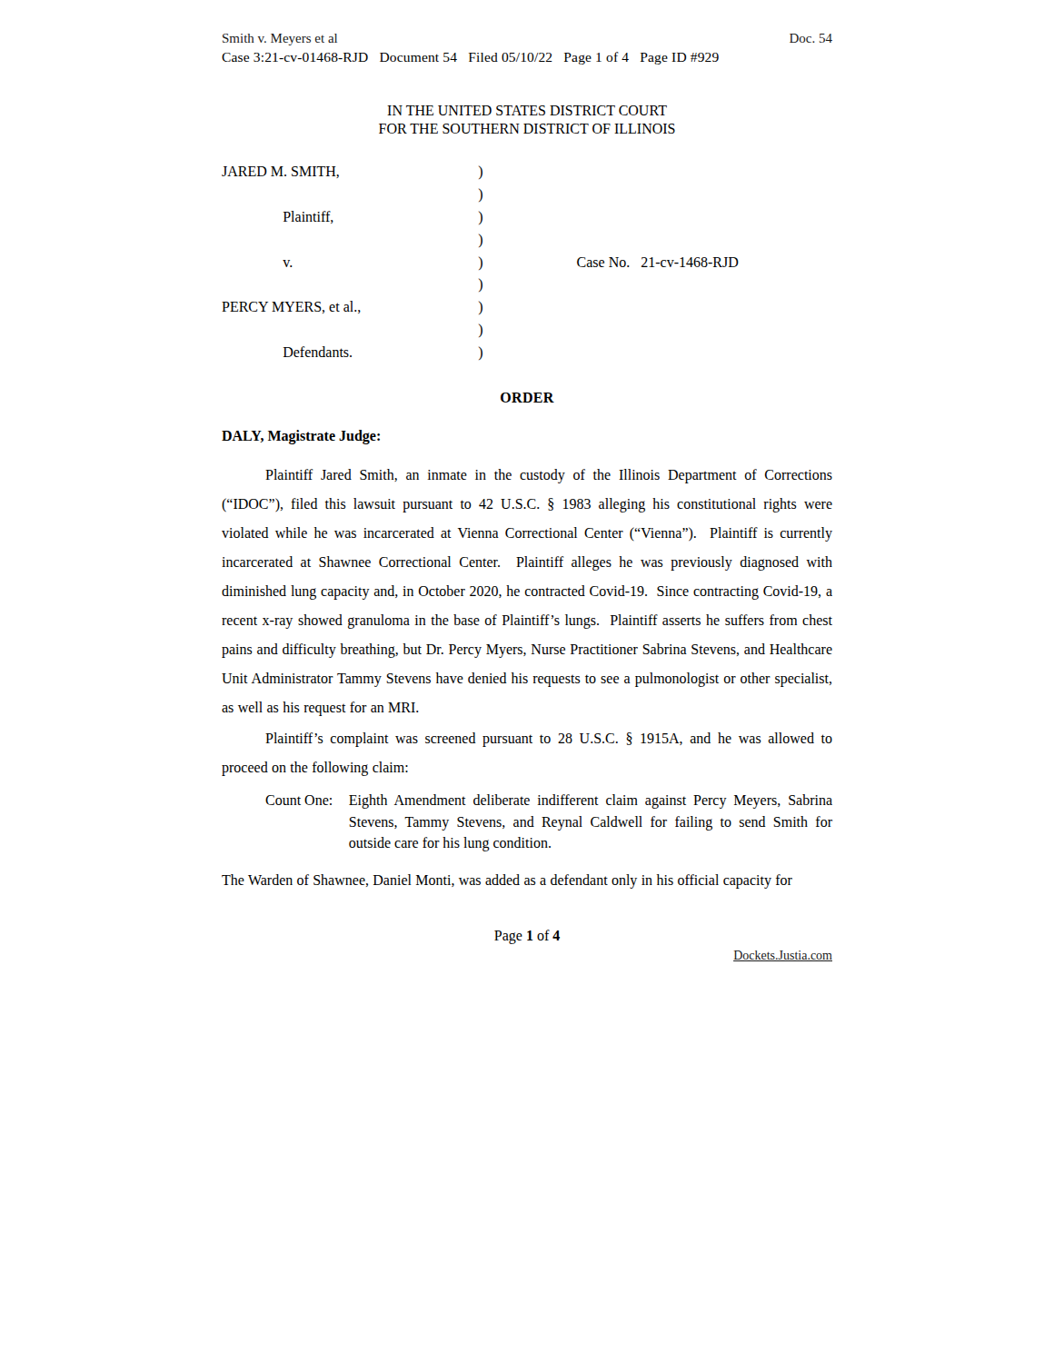Smith v. Meyers et al
Doc. 54
Case 3:21-cv-01468-RJD Document 54 Filed 05/10/22 Page 1 of 4 Page ID #929
IN THE UNITED STATES DISTRICT COURT
FOR THE SOUTHERN DISTRICT OF ILLINOIS
| JARED M. SMITH, | ) | |
| | ) | |
| Plaintiff, | ) | |
| | ) | |
| v. | ) | Case No. 21-cv-1468-RJD |
| | ) | |
| PERCY MYERS, et al., | ) | |
| | ) | |
| Defendants. | ) | |
ORDER
DALY, Magistrate Judge:
Plaintiff Jared Smith, an inmate in the custody of the Illinois Department of Corrections (“IDOC”), filed this lawsuit pursuant to 42 U.S.C. § 1983 alleging his constitutional rights were violated while he was incarcerated at Vienna Correctional Center (“Vienna”). Plaintiff is currently incarcerated at Shawnee Correctional Center. Plaintiff alleges he was previously diagnosed with diminished lung capacity and, in October 2020, he contracted Covid-19. Since contracting Covid-19, a recent x-ray showed granuloma in the base of Plaintiff’s lungs. Plaintiff asserts he suffers from chest pains and difficulty breathing, but Dr. Percy Myers, Nurse Practitioner Sabrina Stevens, and Healthcare Unit Administrator Tammy Stevens have denied his requests to see a pulmonologist or other specialist, as well as his request for an MRI.
Plaintiff’s complaint was screened pursuant to 28 U.S.C. § 1915A, and he was allowed to proceed on the following claim:
Count One:
Eighth Amendment deliberate indifferent claim against Percy Meyers, Sabrina Stevens, Tammy Stevens, and Reynal Caldwell for failing to send Smith for outside care for his lung condition.
The Warden of Shawnee, Daniel Monti, was added as a defendant only in his official capacity for
Page 1 of 4
Dockets.Justia.com